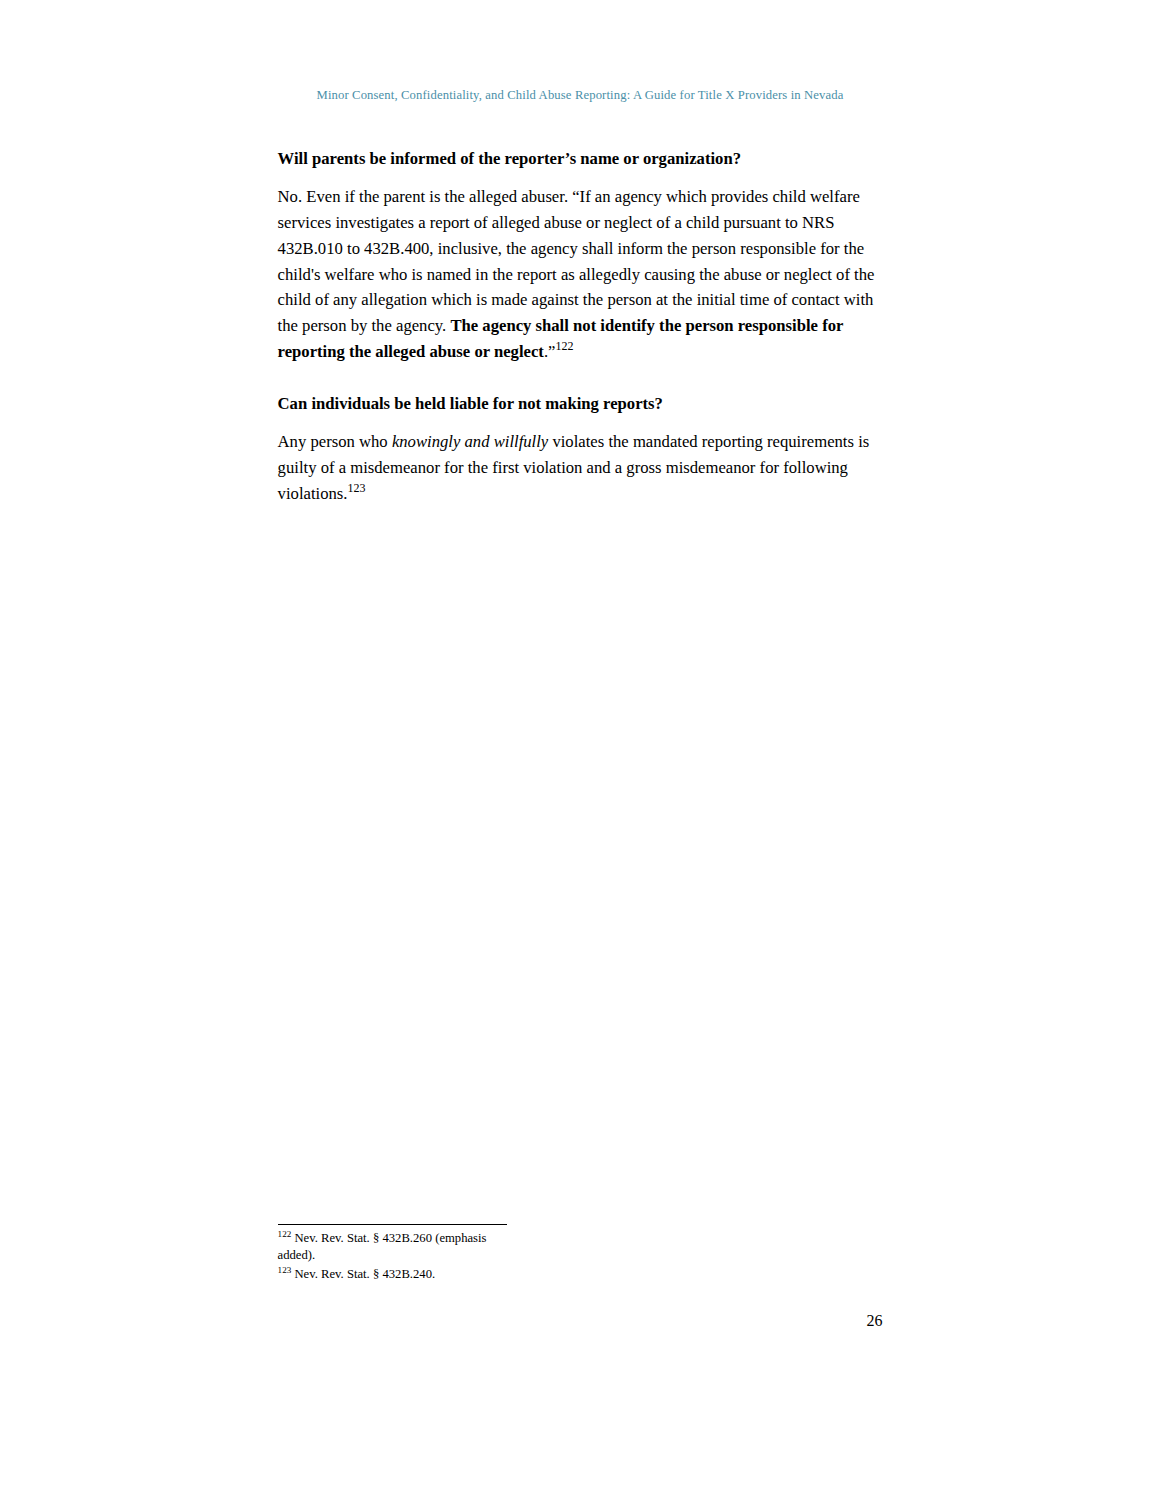Minor Consent, Confidentiality, and Child Abuse Reporting: A Guide for Title X Providers in Nevada
Will parents be informed of the reporter’s name or organization?
No. Even if the parent is the alleged abuser. “If an agency which provides child welfare services investigates a report of alleged abuse or neglect of a child pursuant to NRS 432B.010 to 432B.400, inclusive, the agency shall inform the person responsible for the child's welfare who is named in the report as allegedly causing the abuse or neglect of the child of any allegation which is made against the person at the initial time of contact with the person by the agency. The agency shall not identify the person responsible for reporting the alleged abuse or neglect.”122
Can individuals be held liable for not making reports?
Any person who knowingly and willfully violates the mandated reporting requirements is guilty of a misdemeanor for the first violation and a gross misdemeanor for following violations.123
122 Nev. Rev. Stat. § 432B.260 (emphasis added).
123 Nev. Rev. Stat. § 432B.240.
26